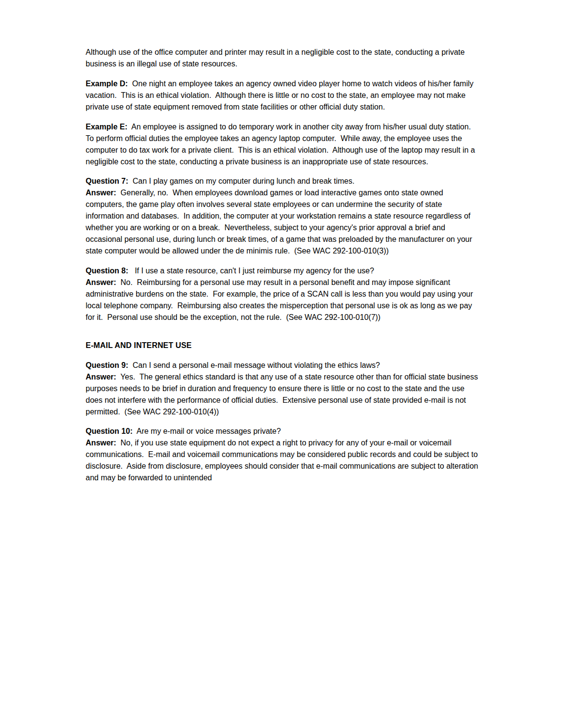Although use of the office computer and printer may result in a negligible cost to the state, conducting a private business is an illegal use of state resources.
Example D: One night an employee takes an agency owned video player home to watch videos of his/her family vacation. This is an ethical violation. Although there is little or no cost to the state, an employee may not make private use of state equipment removed from state facilities or other official duty station.
Example E: An employee is assigned to do temporary work in another city away from his/her usual duty station. To perform official duties the employee takes an agency laptop computer. While away, the employee uses the computer to do tax work for a private client. This is an ethical violation. Although use of the laptop may result in a negligible cost to the state, conducting a private business is an inappropriate use of state resources.
Question 7: Can I play games on my computer during lunch and break times.
Answer: Generally, no. When employees download games or load interactive games onto state owned computers, the game play often involves several state employees or can undermine the security of state information and databases. In addition, the computer at your workstation remains a state resource regardless of whether you are working or on a break. Nevertheless, subject to your agency's prior approval a brief and occasional personal use, during lunch or break times, of a game that was preloaded by the manufacturer on your state computer would be allowed under the de minimis rule. (See WAC 292-100-010(3))
Question 8: If I use a state resource, can't I just reimburse my agency for the use?
Answer: No. Reimbursing for a personal use may result in a personal benefit and may impose significant administrative burdens on the state. For example, the price of a SCAN call is less than you would pay using your local telephone company. Reimbursing also creates the misperception that personal use is ok as long as we pay for it. Personal use should be the exception, not the rule. (See WAC 292-100-010(7))
E-mail and Internet Use
Question 9: Can I send a personal e-mail message without violating the ethics laws?
Answer: Yes. The general ethics standard is that any use of a state resource other than for official state business purposes needs to be brief in duration and frequency to ensure there is little or no cost to the state and the use does not interfere with the performance of official duties. Extensive personal use of state provided e-mail is not permitted. (See WAC 292-100-010(4))
Question 10: Are my e-mail or voice messages private?
Answer: No, if you use state equipment do not expect a right to privacy for any of your e-mail or voicemail communications. E-mail and voicemail communications may be considered public records and could be subject to disclosure. Aside from disclosure, employees should consider that e-mail communications are subject to alteration and may be forwarded to unintended